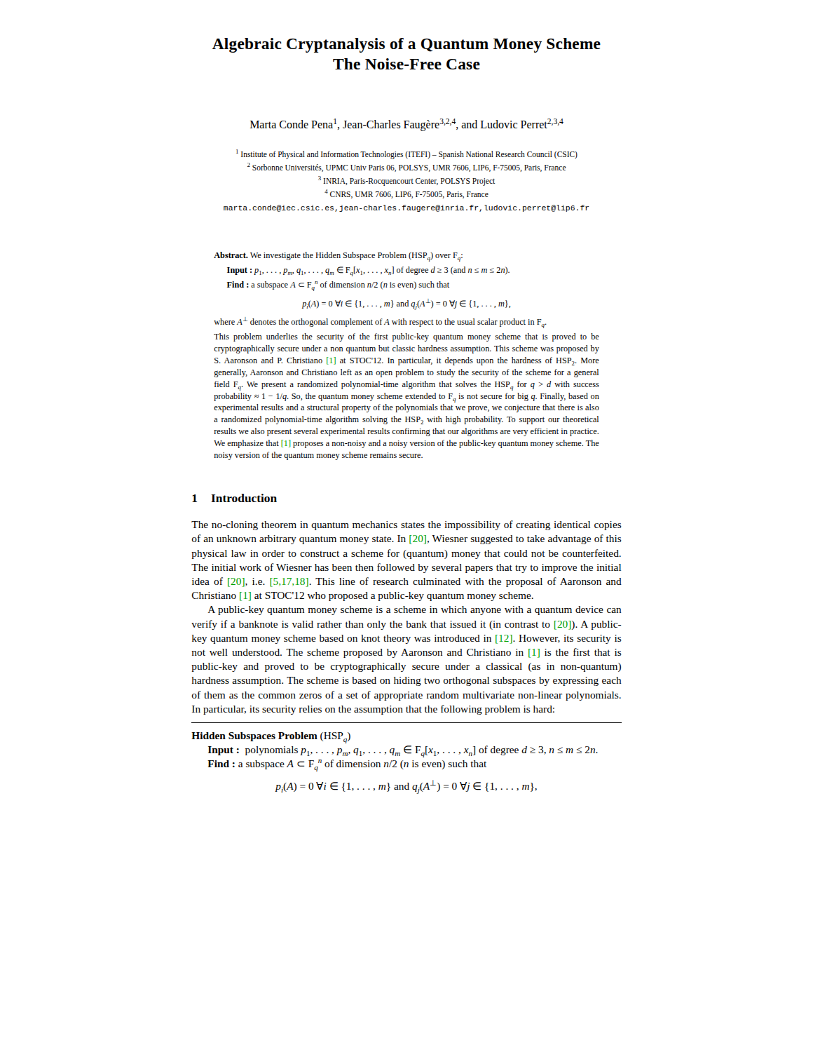Algebraic Cryptanalysis of a Quantum Money Scheme
The Noise-Free Case
Marta Conde Pena1, Jean-Charles Faugère3,2,4, and Ludovic Perret2,3,4
1 Institute of Physical and Information Technologies (ITEFI) – Spanish National Research Council (CSIC)
2 Sorbonne Universités, UPMC Univ Paris 06, POLSYS, UMR 7606, LIP6, F-75005, Paris, France
3 INRIA, Paris-Rocquencourt Center, POLSYS Project
4 CNRS, UMR 7606, LIP6, F-75005, Paris, France
marta.conde@iec.csic.es,jean-charles.faugere@inria.fr,ludovic.perret@lip6.fr
Abstract. We investigate the Hidden Subspace Problem (HSPq) over Fq:
Input : p1, . . . , pm, q1, . . . , qm ∈ Fq[x1, . . . , xn] of degree d ≥ 3 (and n ≤ m ≤ 2n).
Find : a subspace A ⊂ Fqn of dimension n/2 (n is even) such that
pi(A) = 0 ∀i ∈ {1, . . . , m} and qj(A⊥) = 0 ∀j ∈ {1, . . . , m},
where A⊥ denotes the orthogonal complement of A with respect to the usual scalar product in Fq.
This problem underlies the security of the first public-key quantum money scheme that is proved to be cryptographically secure under a non quantum but classic hardness assumption. This scheme was proposed by S. Aaronson and P. Christiano [1] at STOC'12. In particular, it depends upon the hardness of HSP2. More generally, Aaronson and Christiano left as an open problem to study the security of the scheme for a general field Fq. We present a randomized polynomial-time algorithm that solves the HSPq for q > d with success probability ≈ 1 − 1/q. So, the quantum money scheme extended to Fq is not secure for big q. Finally, based on experimental results and a structural property of the polynomials that we prove, we conjecture that there is also a randomized polynomial-time algorithm solving the HSP2 with high probability. To support our theoretical results we also present several experimental results confirming that our algorithms are very efficient in practice. We emphasize that [1] proposes a non-noisy and a noisy version of the public-key quantum money scheme. The noisy version of the quantum money scheme remains secure.
1 Introduction
The no-cloning theorem in quantum mechanics states the impossibility of creating identical copies of an unknown arbitrary quantum money state. In [20], Wiesner suggested to take advantage of this physical law in order to construct a scheme for (quantum) money that could not be counterfeited. The initial work of Wiesner has been then followed by several papers that try to improve the initial idea of [20], i.e. [5,17,18]. This line of research culminated with the proposal of Aaronson and Christiano [1] at STOC'12 who proposed a public-key quantum money scheme.
A public-key quantum money scheme is a scheme in which anyone with a quantum device can verify if a banknote is valid rather than only the bank that issued it (in contrast to [20]). A public-key quantum money scheme based on knot theory was introduced in [12]. However, its security is not well understood. The scheme proposed by Aaronson and Christiano in [1] is the first that is public-key and proved to be cryptographically secure under a classical (as in non-quantum) hardness assumption. The scheme is based on hiding two orthogonal subspaces by expressing each of them as the common zeros of a set of appropriate random multivariate non-linear polynomials. In particular, its security relies on the assumption that the following problem is hard:
Hidden Subspaces Problem (HSPq)
Input : polynomials p1, . . . , pm, q1, . . . , qm ∈ Fq[x1, . . . , xn] of degree d ≥ 3, n ≤ m ≤ 2n.
Find : a subspace A ⊂ Fqn of dimension n/2 (n is even) such that
pi(A) = 0 ∀i ∈ {1, . . . , m} and qj(A⊥) = 0 ∀j ∈ {1, . . . , m},